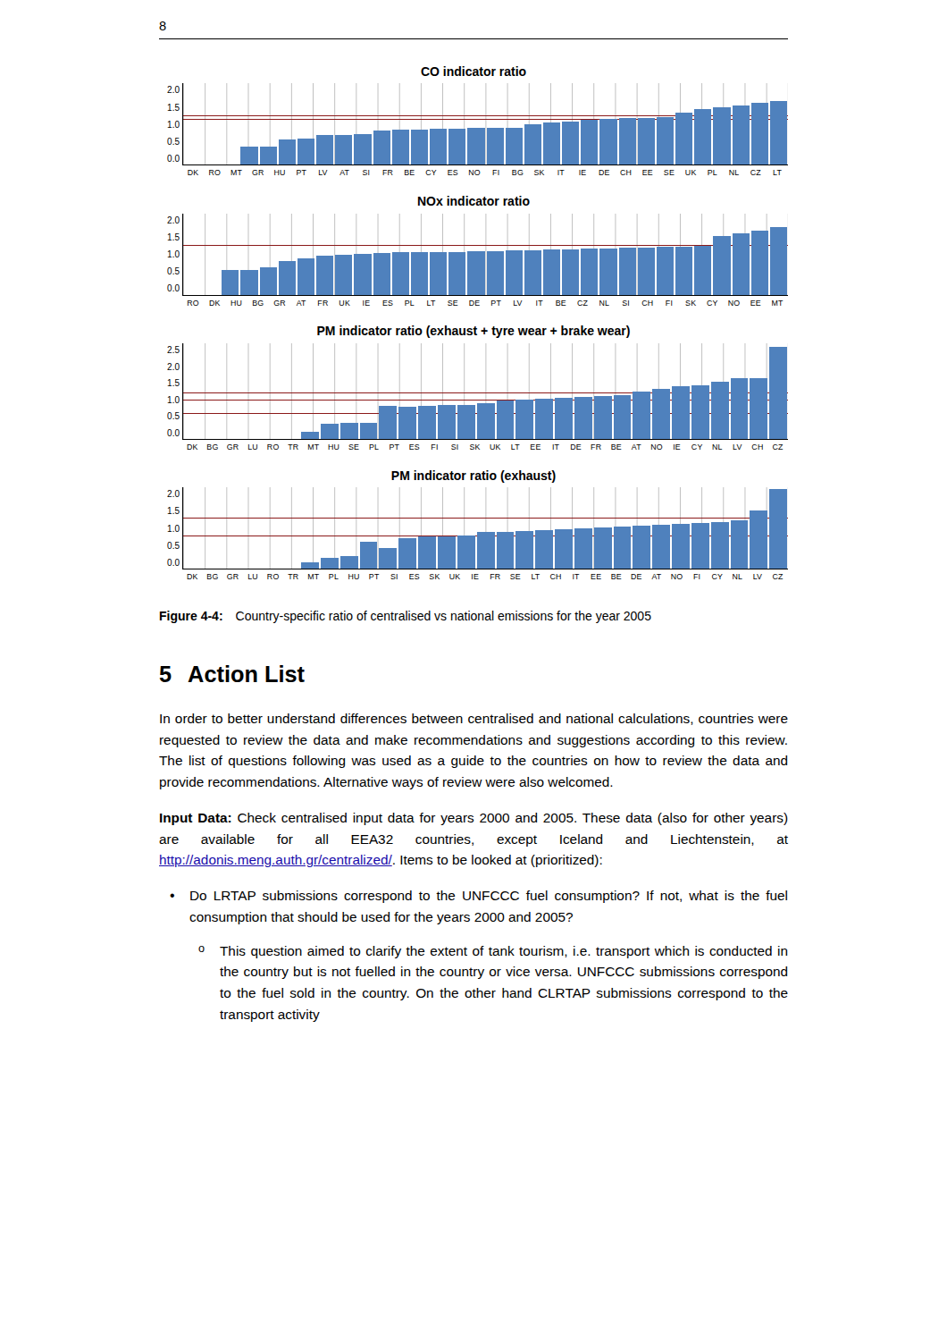8
CO indicator ratio
2.01.51.00.50.0
DK RO MT GR HU PT LV AT SI FR BE CY ES NO FI BG SK IT IE DE CH EE SE UK PL NL CZ LT
NOx indicator ratio
2.01.51.00.50.0
RO DK HU BG GR AT FR UK IE ES PL LT SE DE PT LV IT BE CZ NL SI CH FI SK CY NO EE MT
PM indicator ratio (exhaust + tyre wear + brake wear)
2.52.01.51.00.50.0
DK BG GR LU RO TR MT HU SE PL PT ES FI SI SK UK LT EE IT DE FR BE AT NO IE CY NL LV CH CZ
PM indicator ratio (exhaust)
2.01.51.00.50.0
DK BG GR LU RO TR MT PL HU PT SI ES SK UK IE FR SE LT CH IT EE BE DE AT NO FI CY NL LV CZ
Figure 4-4: Country-specific ratio of centralised vs national emissions for the year 2005
5 Action List
In order to better understand differences between centralised and national calculations, countries were requested to review the data and make recommendations and suggestions according to this review. The list of questions following was used as a guide to the countries on how to review the data and provide recommendations. Alternative ways of review were also welcomed.
Input Data: Check centralised input data for years 2000 and 2005. These data (also for other years) are available for all EEA32 countries, except Iceland and Liechtenstein, at http://adonis.meng.auth.gr/centralized/. Items to be looked at (prioritized):
Do LRTAP submissions correspond to the UNFCCC fuel consumption? If not, what is the fuel consumption that should be used for the years 2000 and 2005?
This question aimed to clarify the extent of tank tourism, i.e. transport which is conducted in the country but is not fuelled in the country or vice versa. UNFCCC submissions correspond to the fuel sold in the country. On the other hand CLRTAP submissions correspond to the transport activity